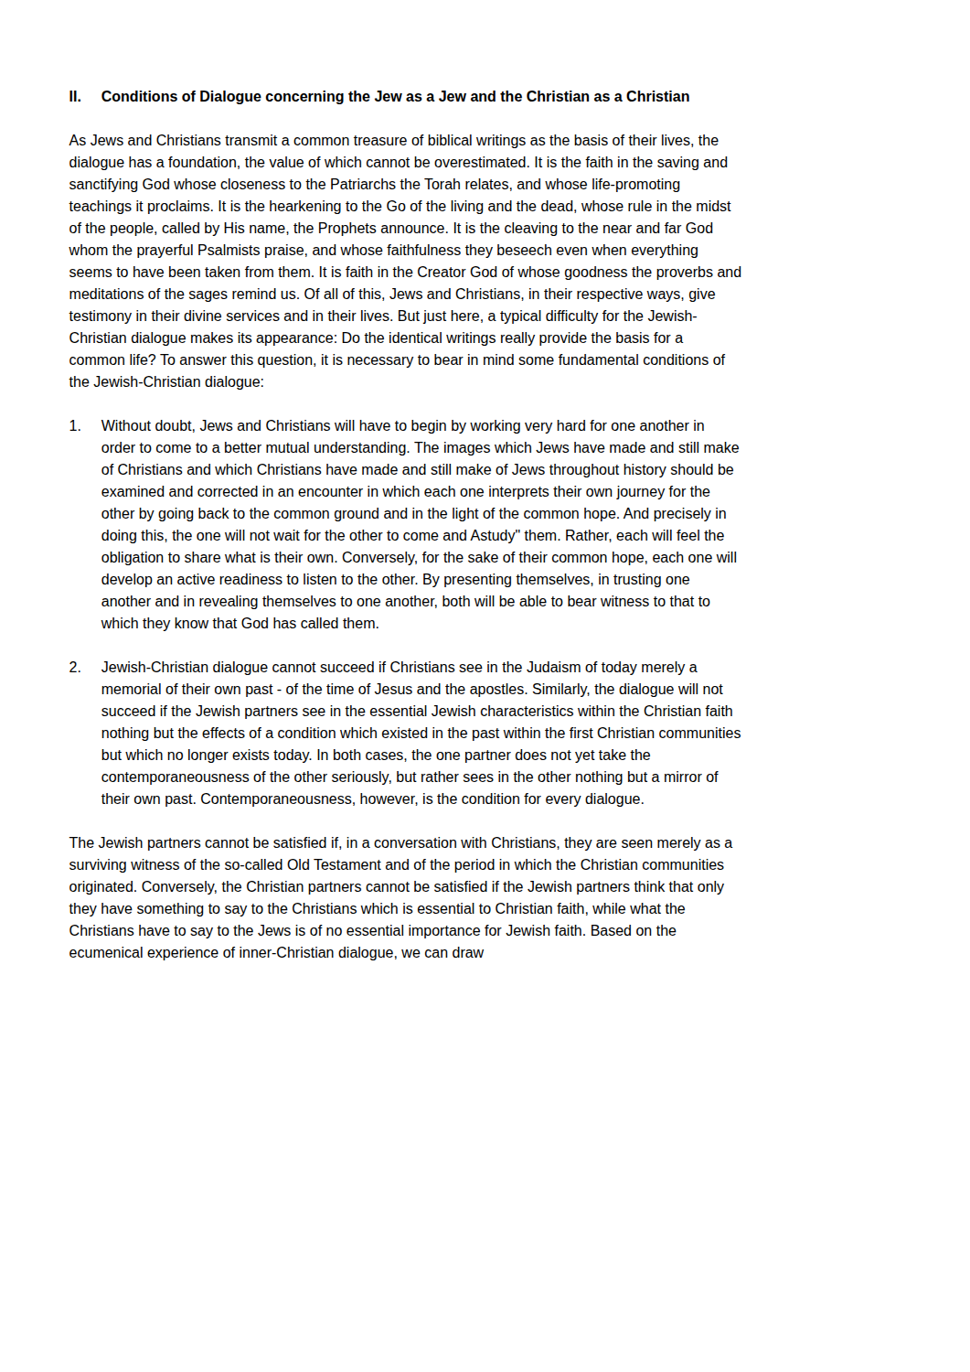II. Conditions of Dialogue concerning the Jew as a Jew and the Christian as a Christian
As Jews and Christians transmit a common treasure of biblical writings as the basis of their lives, the dialogue has a foundation, the value of which cannot be overestimated. It is the faith in the saving and sanctifying God whose closeness to the Patriarchs the Torah relates, and whose life-promoting teachings it proclaims. It is the hearkening to the Go of the living and the dead, whose rule in the midst of the people, called by His name, the Prophets announce. It is the cleaving to the near and far God whom the prayerful Psalmists praise, and whose faithfulness they beseech even when everything seems to have been taken from them. It is faith in the Creator God of whose goodness the proverbs and meditations of the sages remind us. Of all of this, Jews and Christians, in their respective ways, give testimony in their divine services and in their lives. But just here, a typical difficulty for the Jewish-Christian dialogue makes its appearance: Do the identical writings really provide the basis for a common life? To answer this question, it is necessary to bear in mind some fundamental conditions of the Jewish-Christian dialogue:
1. Without doubt, Jews and Christians will have to begin by working very hard for one another in order to come to a better mutual understanding. The images which Jews have made and still make of Christians and which Christians have made and still make of Jews throughout history should be examined and corrected in an encounter in which each one interprets their own journey for the other by going back to the common ground and in the light of the common hope. And precisely in doing this, the one will not wait for the other to come and Astudy" them. Rather, each will feel the obligation to share what is their own. Conversely, for the sake of their common hope, each one will develop an active readiness to listen to the other. By presenting themselves, in trusting one another and in revealing themselves to one another, both will be able to bear witness to that to which they know that God has called them.
2. Jewish-Christian dialogue cannot succeed if Christians see in the Judaism of today merely a memorial of their own past - of the time of Jesus and the apostles. Similarly, the dialogue will not succeed if the Jewish partners see in the essential Jewish characteristics within the Christian faith nothing but the effects of a condition which existed in the past within the first Christian communities but which no longer exists today. In both cases, the one partner does not yet take the contemporaneousness of the other seriously, but rather sees in the other nothing but a mirror of their own past. Contemporaneousness, however, is the condition for every dialogue.
The Jewish partners cannot be satisfied if, in a conversation with Christians, they are seen merely as a surviving witness of the so-called Old Testament and of the period in which the Christian communities originated. Conversely, the Christian partners cannot be satisfied if the Jewish partners think that only they have something to say to the Christians which is essential to Christian faith, while what the Christians have to say to the Jews is of no essential importance for Jewish faith. Based on the ecumenical experience of inner-Christian dialogue, we can draw